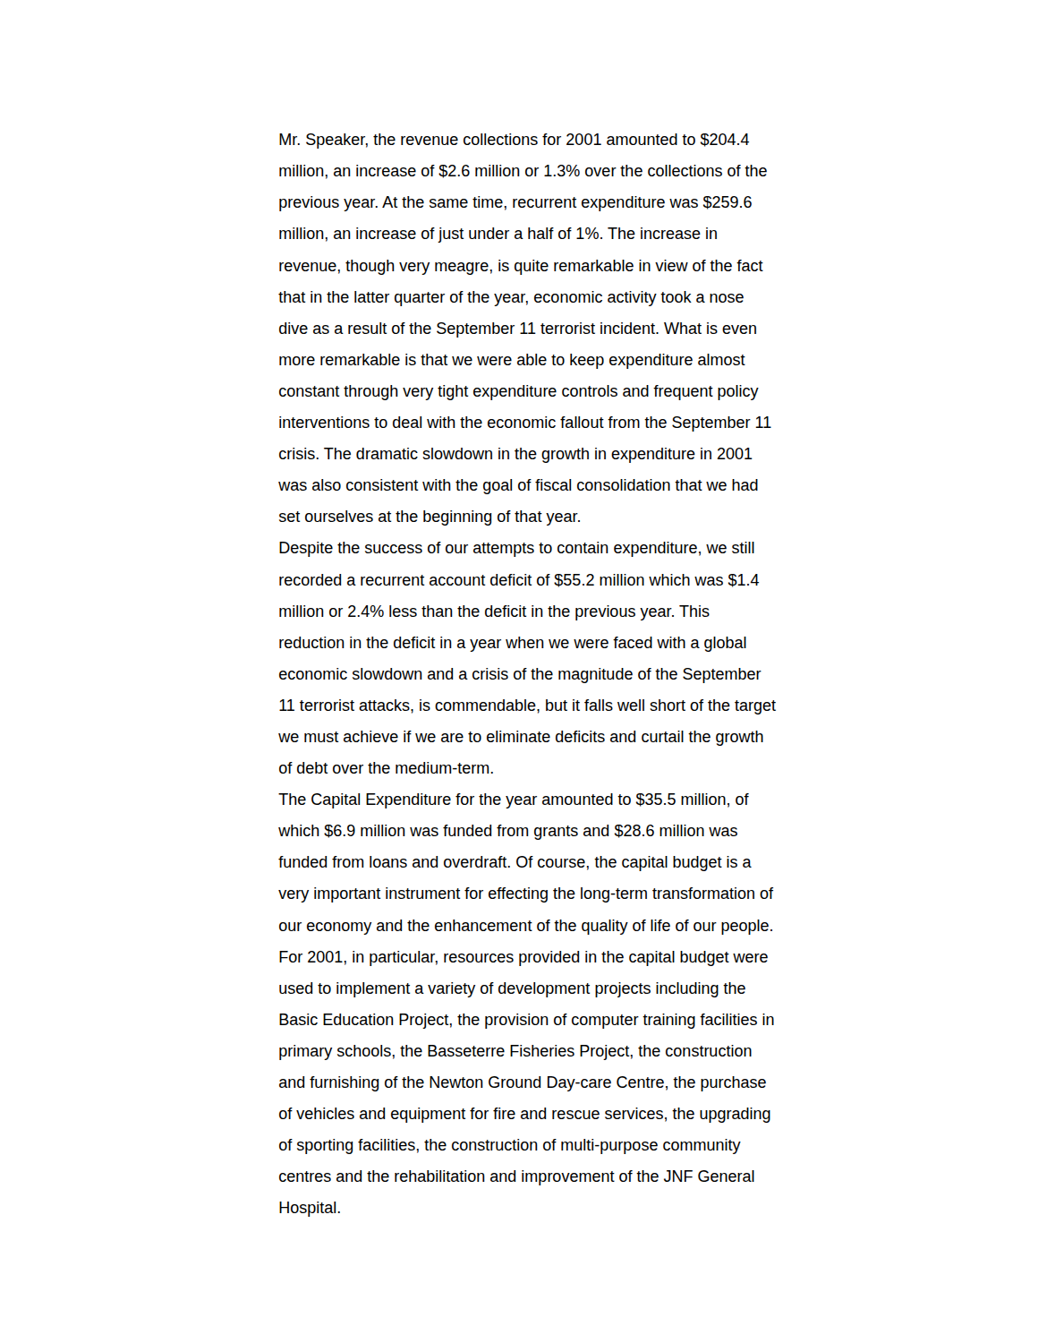Mr. Speaker, the revenue collections for 2001 amounted to $204.4 million, an increase of $2.6 million or 1.3% over the collections of the previous year. At the same time, recurrent expenditure was $259.6 million, an increase of just under a half of 1%. The increase in revenue, though very meagre, is quite remarkable in view of the fact that in the latter quarter of the year, economic activity took a nose dive as a result of the September 11 terrorist incident. What is even more remarkable is that we were able to keep expenditure almost constant through very tight expenditure controls and frequent policy interventions to deal with the economic fallout from the September 11 crisis. The dramatic slowdown in the growth in expenditure in 2001 was also consistent with the goal of fiscal consolidation that we had set ourselves at the beginning of that year.
Despite the success of our attempts to contain expenditure, we still recorded a recurrent account deficit of $55.2 million which was $1.4 million or 2.4% less than the deficit in the previous year. This reduction in the deficit in a year when we were faced with a global economic slowdown and a crisis of the magnitude of the September 11 terrorist attacks, is commendable, but it falls well short of the target we must achieve if we are to eliminate deficits and curtail the growth of debt over the medium-term.
The Capital Expenditure for the year amounted to $35.5 million, of which $6.9 million was funded from grants and $28.6 million was funded from loans and overdraft. Of course, the capital budget is a very important instrument for effecting the long-term transformation of our economy and the enhancement of the quality of life of our people. For 2001, in particular, resources provided in the capital budget were used to implement a variety of development projects including the Basic Education Project, the provision of computer training facilities in primary schools, the Basseterre Fisheries Project, the construction and furnishing of the Newton Ground Day-care Centre, the purchase of vehicles and equipment for fire and rescue services, the upgrading of sporting facilities, the construction of multi-purpose community centres and the rehabilitation and improvement of the JNF General Hospital.